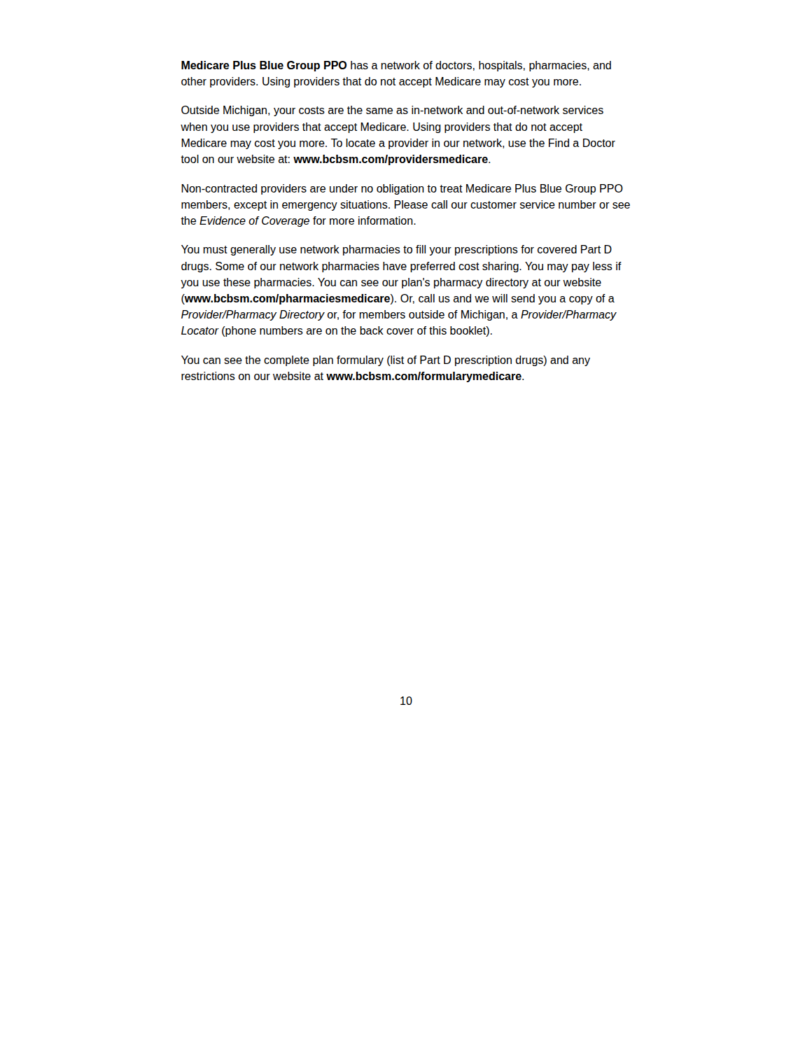Medicare Plus Blue Group PPO has a network of doctors, hospitals, pharmacies, and other providers. Using providers that do not accept Medicare may cost you more.
Outside Michigan, your costs are the same as in-network and out-of-network services when you use providers that accept Medicare. Using providers that do not accept Medicare may cost you more. To locate a provider in our network, use the Find a Doctor tool on our website at: www.bcbsm.com/providersmedicare.
Non-contracted providers are under no obligation to treat Medicare Plus Blue Group PPO members, except in emergency situations. Please call our customer service number or see the Evidence of Coverage for more information.
You must generally use network pharmacies to fill your prescriptions for covered Part D drugs. Some of our network pharmacies have preferred cost sharing. You may pay less if you use these pharmacies. You can see our plan's pharmacy directory at our website (www.bcbsm.com/pharmaciesmedicare). Or, call us and we will send you a copy of a Provider/Pharmacy Directory or, for members outside of Michigan, a Provider/Pharmacy Locator (phone numbers are on the back cover of this booklet).
You can see the complete plan formulary (list of Part D prescription drugs) and any restrictions on our website at www.bcbsm.com/formularymedicare.
10